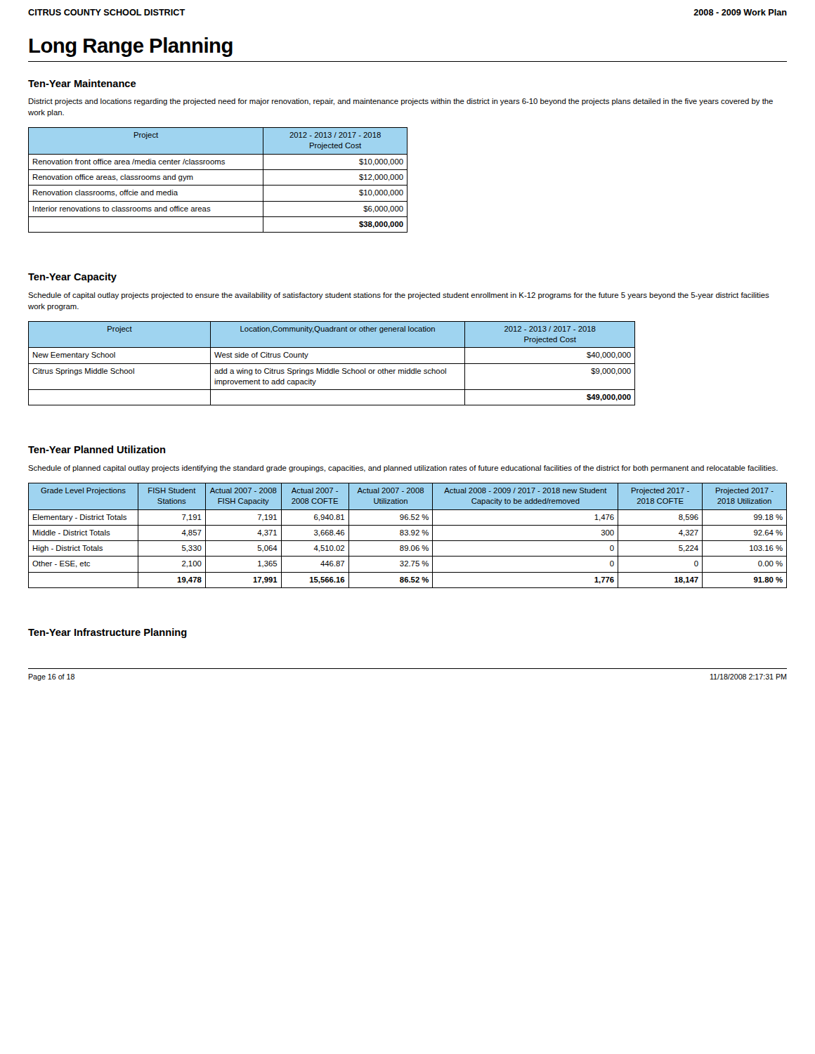CITRUS COUNTY SCHOOL DISTRICT 2008 - 2009 Work Plan
Long Range Planning
Ten-Year Maintenance
District projects and locations regarding the projected need for major renovation, repair, and maintenance projects within the district in years 6-10 beyond the projects plans detailed in the five years covered by the work plan.
| Project | 2012 - 2013 / 2017 - 2018 Projected Cost |
| --- | --- |
| Renovation front office area /media center /classrooms | $10,000,000 |
| Renovation office areas, classrooms and gym | $12,000,000 |
| Renovation classrooms, offcie and media | $10,000,000 |
| Interior renovations to classrooms and office areas | $6,000,000 |
| | $38,000,000 |
Ten-Year Capacity
Schedule of capital outlay projects projected to ensure the availability of satisfactory student stations for the projected student enrollment in K-12 programs for the future 5 years beyond the 5-year district facilities work program.
| Project | Location,Community,Quadrant or other general location | 2012 - 2013 / 2017 - 2018 Projected Cost |
| --- | --- | --- |
| New Eementary School | West side of Citrus County | $40,000,000 |
| Citrus Springs Middle School | add a wing to Citrus Springs Middle School or other middle school improvement to add capacity | $9,000,000 |
| | | $49,000,000 |
Ten-Year Planned Utilization
Schedule of planned capital outlay projects identifying the standard grade groupings, capacities, and planned utilization rates of future educational facilities of the district for both permanent and relocatable facilities.
| Grade Level Projections | FISH Student Stations | Actual 2007 - 2008 FISH Capacity | Actual 2007 - 2008 COFTE | Actual 2007 - 2008 Utilization | Actual 2008 - 2009 / 2017 - 2018 new Student Capacity to be added/removed | Projected 2017 - 2018 COFTE | Projected 2017 - 2018 Utilization |
| --- | --- | --- | --- | --- | --- | --- | --- |
| Elementary - District Totals | 7,191 | 7,191 | 6,940.81 | 96.52 % | 1,476 | 8,596 | 99.18 % |
| Middle - District Totals | 4,857 | 4,371 | 3,668.46 | 83.92 % | 300 | 4,327 | 92.64 % |
| High - District Totals | 5,330 | 5,064 | 4,510.02 | 89.06 % | 0 | 5,224 | 103.16 % |
| Other - ESE, etc | 2,100 | 1,365 | 446.87 | 32.75 % | 0 | 0 | 0.00 % |
| | 19,478 | 17,991 | 15,566.16 | 86.52 % | 1,776 | 18,147 | 91.80 % |
Ten-Year Infrastructure Planning
Page 16 of 18 11/18/2008 2:17:31 PM